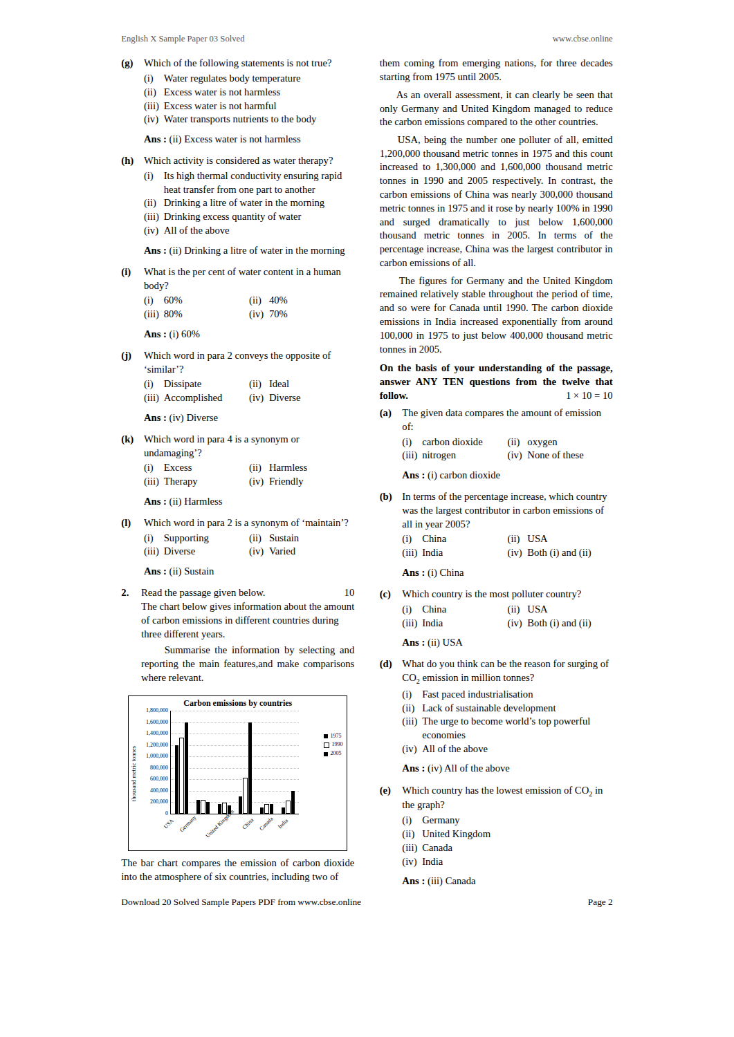English X Sample Paper 03 Solved
www.cbse.online
(g)
Which of the following statements is not true?
(i)
Water regulates body temperature
(ii)
Excess water is not harmless
(iii)
Excess water is not harmful
(iv)
Water transports nutrients to the body
Ans : (ii) Excess water is not harmless
(h)
Which activity is considered as water therapy?
(i)
Its high thermal conductivity ensuring rapid heat transfer from one part to another
(ii)
Drinking a litre of water in the morning
(iii)
Drinking excess quantity of water
(iv)
All of the above
Ans : (ii) Drinking a litre of water in the morning
(i)
What is the per cent of water content in a human body?
(i)
60%
(ii)
40%
(iii)
80%
(iv)
70%
Ans : (i) 60%
(j)
Which word in para 2 conveys the opposite of ‘similar’?
(i)
Dissipate
(ii)
Ideal
(iii)
Accomplished
(iv)
Diverse
Ans : (iv) Diverse
(k)
Which word in para 4 is a synonym or undamaging’?
(i)
Excess
(ii)
Harmless
(iii)
Therapy
(iv)
Friendly
Ans : (ii) Harmless
(l)
Which word in para 2 is a synonym of ‘maintain’?
(i)
Supporting
(ii)
Sustain
(iii)
Diverse
(iv)
Varied
Ans : (ii) Sustain
2.
10 Read the passage given below.
The chart below gives information about the amount of carbon emissions in different countries during three different years.
Summarise the information by selecting and reporting the main features,and make comparisons where relevant.
Carbon emissions by countries
thousand metric tonnes
1,800,000
1,600,000
1,400,000
1,200,000
1,000,000
800,000
600,000
400,000
200,000
0
USA
Germany
United Kingdom
China
Canada
India
1975
1990
2005
The bar chart compares the emission of carbon dioxide into the atmosphere of six countries, including two of
them coming from emerging nations, for three decades starting from 1975 until 2005.
As an overall assessment, it can clearly be seen that only Germany and United Kingdom managed to reduce the carbon emissions compared to the other countries.
USA, being the number one polluter of all, emitted 1,200,000 thousand metric tonnes in 1975 and this count increased to 1,300,000 and 1,600,000 thousand metric tonnes in 1990 and 2005 respectively. In contrast, the carbon emissions of China was nearly 300,000 thousand metric tonnes in 1975 and it rose by nearly 100% in 1990 and surged dramatically to just below 1,600,000 thousand metric tonnes in 2005. In terms of the percentage increase, China was the largest contributor in carbon emissions of all.
The figures for Germany and the United Kingdom remained relatively stable throughout the period of time, and so were for Canada until 1990. The carbon dioxide emissions in India increased exponentially from around 100,000 in 1975 to just below 400,000 thousand metric tonnes in 2005.
On the basis of your understanding of the passage, answer ANY TEN questions from the twelve that follow. 1 × 10 = 10
(a)
The given data compares the amount of emission of:
(i)
carbon dioxide
(ii)
oxygen
(iii)
nitrogen
(iv)
None of these
Ans : (i) carbon dioxide
(b)
In terms of the percentage increase, which country was the largest contributor in carbon emissions of all in year 2005?
(i)
China
(ii)
USA
(iii)
India
(iv)
Both (i) and (ii)
Ans : (i) China
(c)
Which country is the most polluter country?
(i)
China
(ii)
USA
(iii)
India
(iv)
Both (i) and (ii)
Ans : (ii) USA
(d)
What do you think can be the reason for surging of CO2 emission in million tonnes?
(i)
Fast paced industrialisation
(ii)
Lack of sustainable development
(iii)
The urge to become world’s top powerful economies
(iv)
All of the above
Ans : (iv) All of the above
(e)
Which country has the lowest emission of CO2 in the graph?
(i)
Germany
(ii)
United Kingdom
(iii)
Canada
(iv)
India
Ans : (iii) Canada
Download 20 Solved Sample Papers PDF from www.cbse.online
Page 2